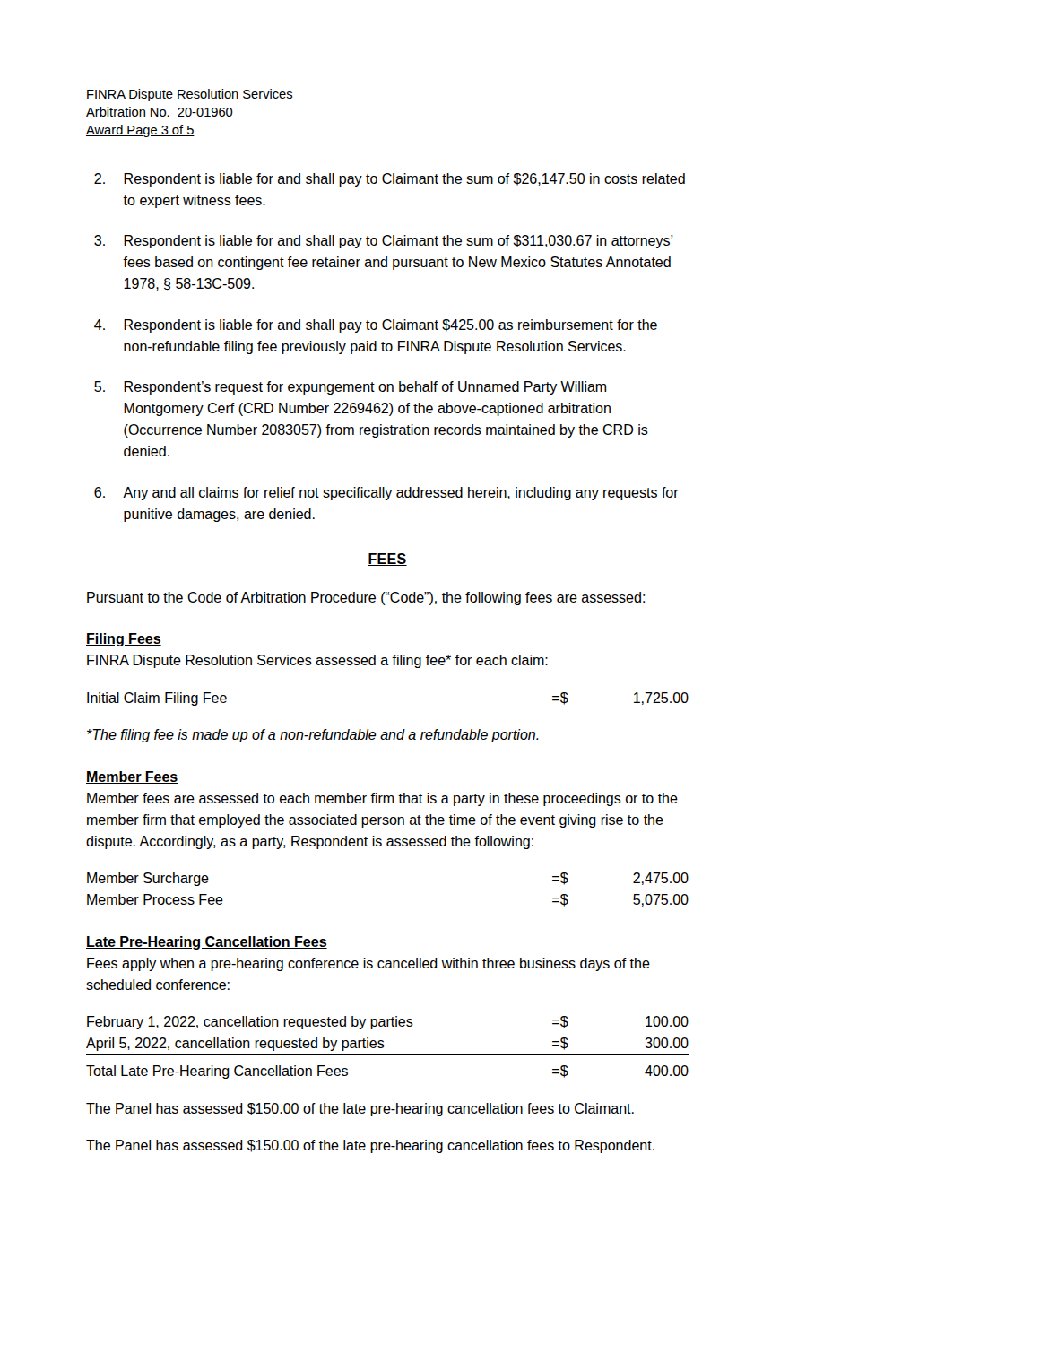FINRA Dispute Resolution Services
Arbitration No. 20-01960
Award Page 3 of 5
Respondent is liable for and shall pay to Claimant the sum of $26,147.50 in costs related to expert witness fees.
Respondent is liable for and shall pay to Claimant the sum of $311,030.67 in attorneys’ fees based on contingent fee retainer and pursuant to New Mexico Statutes Annotated 1978, § 58-13C-509.
Respondent is liable for and shall pay to Claimant $425.00 as reimbursement for the non-refundable filing fee previously paid to FINRA Dispute Resolution Services.
Respondent’s request for expungement on behalf of Unnamed Party William Montgomery Cerf (CRD Number 2269462) of the above-captioned arbitration (Occurrence Number 2083057) from registration records maintained by the CRD is denied.
Any and all claims for relief not specifically addressed herein, including any requests for punitive damages, are denied.
FEES
Pursuant to the Code of Arbitration Procedure (“Code”), the following fees are assessed:
Filing Fees
FINRA Dispute Resolution Services assessed a filing fee* for each claim:
| Initial Claim Filing Fee | =$ | 1,725.00 |
*The filing fee is made up of a non-refundable and a refundable portion.
Member Fees
Member fees are assessed to each member firm that is a party in these proceedings or to the member firm that employed the associated person at the time of the event giving rise to the dispute. Accordingly, as a party, Respondent is assessed the following:
| Member Surcharge | =$ | 2,475.00 |
| Member Process Fee | =$ | 5,075.00 |
Late Pre-Hearing Cancellation Fees
Fees apply when a pre-hearing conference is cancelled within three business days of the scheduled conference:
| February 1, 2022, cancellation requested by parties | =$ | 100.00 |
| April 5, 2022, cancellation requested by parties | =$ | 300.00 |
| Total Late Pre-Hearing Cancellation Fees | =$ | 400.00 |
The Panel has assessed $150.00 of the late pre-hearing cancellation fees to Claimant.
The Panel has assessed $150.00 of the late pre-hearing cancellation fees to Respondent.